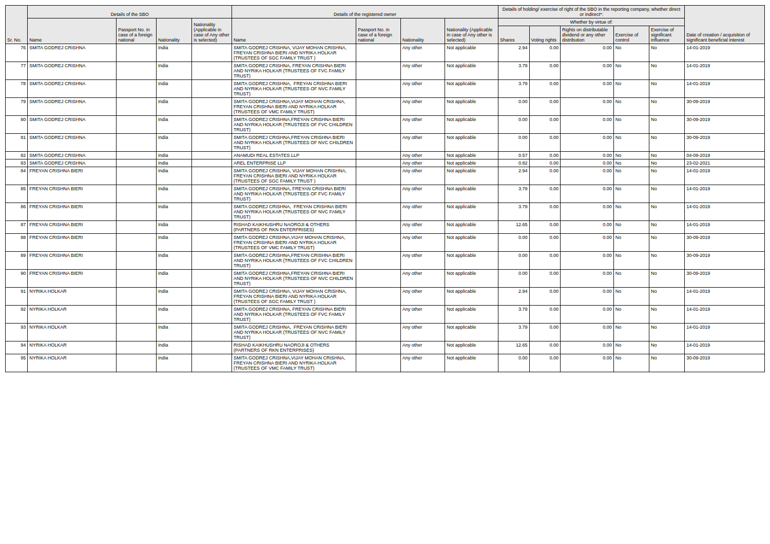| Sr. No. | Details of the SBO | Details of the registered owner | Details of holding/ exercise of right of the SBO in the reporting company, whether direct or indirect*: | Date of creation / acquisition of significant beneficial interest |
| --- | --- | --- | --- | --- |
| Name | Passport No. in case of a foreign national | Nationality | Nationality (Applicable in case of Any other is selected) | Name | Passport No. in case of a foreign national | Nationality | Nationality (Applicable in case of Any other is selected) | Whether by virtue of: |
| Shares | Voting rights | Rights on distributable dividend or any other distribution | Exercise of control | Exercise of significant influence |
| 76 | SMITA GODREJ CRISHNA | | India | | SMITA GODREJ CRISHNA, VIJAY MOHAN CRISHNA, FREYAN CRISHNA BIERI AND NYRIKA HOLKAR (TRUSTEES OF SGC FAMILY TRUST ) | | Any other | Not applicable | 2.94 | 0.00 | 0.00 | No | No | 14-01-2019 |
| 77 | SMITA GODREJ CRISHNA | | India | | SMITA GODREJ CRISHNA, FREYAN CRISHNA BIERI AND NYRIKA HOLKAR (TRUSTEES OF FVC FAMILY TRUST) | | Any other | Not applicable | 3.79 | 0.00 | 0.00 | No | No | 14-01-2019 |
| 78 | SMITA GODREJ CRISHNA | | India | | SMITA GODREJ CRISHNA, FREYAN CRISHNA BIERI AND NYRIKA HOLKAR (TRUSTEES OF NVC FAMILY TRUST) | | Any other | Not applicable | 3.79 | 0.00 | 0.00 | No | No | 14-01-2019 |
| 79 | SMITA GODREJ CRISHNA | | India | | SMITA GODREJ CRISHNA,VIJAY MOHAN CRISHNA, FREYAN CRISHNA BIERI AND NYRIKA HOLKAR (TRUSTEES OF VMC FAMILY TRUST) | | Any other | Not applicable | 0.00 | 0.00 | 0.00 | No | No | 30-09-2019 |
| 80 | SMITA GODREJ CRISHNA | | India | | SMITA GODREJ CRISHNA,FREYAN CRISHNA BIERI AND NYRIKA HOLKAR (TRUSTEES OF FVC CHILDREN TRUST) | | Any other | Not applicable | 0.00 | 0.00 | 0.00 | No | No | 30-09-2019 |
| 81 | SMITA GODREJ CRISHNA | | India | | SMITA GODREJ CRISHNA,FREYAN CRISHNA BIERI AND NYRIKA HOLKAR (TRUSTEES OF NVC CHILDREN TRUST) | | Any other | Not applicable | 0.00 | 0.00 | 0.00 | No | No | 30-09-2019 |
| 82 | SMITA GODREJ CRISHNA | | India | | ANAMUDI REAL ESTATES LLP | | Any other | Not applicable | 0.57 | 0.00 | 0.00 | No | No | 04-09-2019 |
| 83 | SMITA GODREJ CRISHNA | | India | | AREL ENTERPRISE LLP | | Any other | Not applicable | 0.82 | 0.00 | 0.00 | No | No | 23-02-2021 |
| 84 | FREYAN CRISHNA BIERI | | India | | SMITA GODREJ CRISHNA, VIJAY MOHAN CRISHNA, FREYAN CRISHNA BIERI AND NYRIKA HOLKAR (TRUSTEES OF SGC FAMILY TRUST ) | | Any other | Not applicable | 2.94 | 0.00 | 0.00 | No | No | 14-01-2019 |
| 85 | FREYAN CRISHNA BIERI | | India | | SMITA GODREJ CRISHNA, FREYAN CRISHNA BIERI AND NYRIKA HOLKAR (TRUSTEES OF FVC FAMILY TRUST) | | Any other | Not applicable | 3.79 | 0.00 | 0.00 | No | No | 14-01-2019 |
| 86 | FREYAN CRISHNA BIERI | | India | | SMITA GODREJ CRISHNA, FREYAN CRISHNA BIERI AND NYRIKA HOLKAR (TRUSTEES OF NVC FAMILY TRUST) | | Any other | Not applicable | 3.79 | 0.00 | 0.00 | No | No | 14-01-2019 |
| 87 | FREYAN CRISHNA BIERI | | India | | RISHAD KAIKHUSHRU NAOROJI & OTHERS (PARTNERS OF RKN ENTERPRISES) | | Any other | Not applicable | 12.65 | 0.00 | 0.00 | No | No | 14-01-2019 |
| 88 | FREYAN CRISHNA BIERI | | India | | SMITA GODREJ CRISHNA,VIJAY MOHAN CRISHNA, FREYAN CRISHNA BIERI AND NYRIKA HOLKAR (TRUSTEES OF VMC FAMILY TRUST) | | Any other | Not applicable | 0.00 | 0.00 | 0.00 | No | No | 30-09-2019 |
| 89 | FREYAN CRISHNA BIERI | | India | | SMITA GODREJ CRISHNA,FREYAN CRISHNA BIERI AND NYRIKA HOLKAR (TRUSTEES OF FVC CHILDREN TRUST) | | Any other | Not applicable | 0.00 | 0.00 | 0.00 | No | No | 30-09-2019 |
| 90 | FREYAN CRISHNA BIERI | | India | | SMITA GODREJ CRISHNA,FREYAN CRISHNA BIERI AND NYRIKA HOLKAR (TRUSTEES OF NVC CHILDREN TRUST) | | Any other | Not applicable | 0.00 | 0.00 | 0.00 | No | No | 30-09-2019 |
| 91 | NYRIKA HOLKAR | | India | | SMITA GODREJ CRISHNA, VIJAY MOHAN CRISHNA, FREYAN CRISHNA BIERI AND NYRIKA HOLKAR (TRUSTEES OF SGC FAMILY TRUST ) | | Any other | Not applicable | 2.94 | 0.00 | 0.00 | No | No | 14-01-2019 |
| 92 | NYRIKA HOLKAR | | India | | SMITA GODREJ CRISHNA, FREYAN CRISHNA BIERI AND NYRIKA HOLKAR (TRUSTEES OF FVC FAMILY TRUST) | | Any other | Not applicable | 3.79 | 0.00 | 0.00 | No | No | 14-01-2019 |
| 93 | NYRIKA HOLKAR | | India | | SMITA GODREJ CRISHNA, FREYAN CRISHNA BIERI AND NYRIKA HOLKAR (TRUSTEES OF NVC FAMILY TRUST) | | Any other | Not applicable | 3.79 | 0.00 | 0.00 | No | No | 14-01-2019 |
| 94 | NYRIKA HOLKAR | | India | | RISHAD KAIKHUSHRU NAOROJI & OTHERS (PARTNERS OF RKN ENTERPRISES) | | Any other | Not applicable | 12.65 | 0.00 | 0.00 | No | No | 14-01-2019 |
| 95 | NYRIKA HOLKAR | | India | | SMITA GODREJ CRISHNA,VIJAY MOHAN CRISHNA, FREYAN CRISHNA BIERI AND NYRIKA HOLKAR (TRUSTEES OF VMC FAMILY TRUST) | | Any other | Not applicable | 0.00 | 0.00 | 0.00 | No | No | 30-09-2019 |